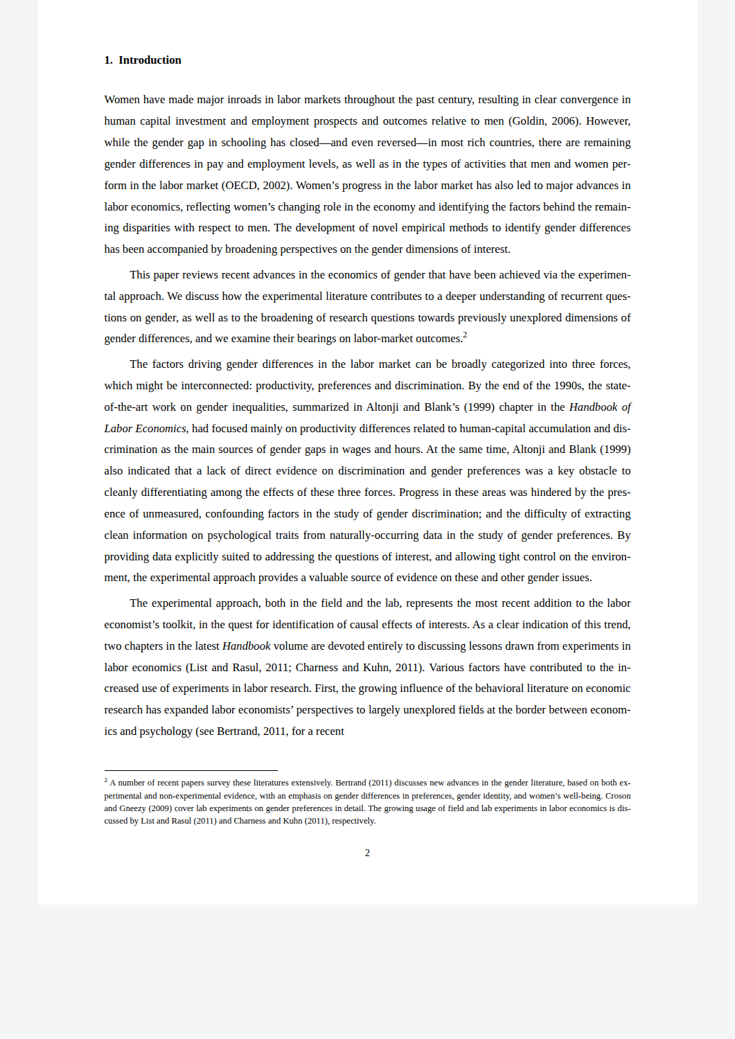1. Introduction
Women have made major inroads in labor markets throughout the past century, resulting in clear convergence in human capital investment and employment prospects and outcomes relative to men (Goldin, 2006). However, while the gender gap in schooling has closed—and even reversed—in most rich countries, there are remaining gender differences in pay and employment levels, as well as in the types of activities that men and women perform in the labor market (OECD, 2002). Women’s progress in the labor market has also led to major advances in labor economics, reflecting women’s changing role in the economy and identifying the factors behind the remaining disparities with respect to men. The development of novel empirical methods to identify gender differences has been accompanied by broadening perspectives on the gender dimensions of interest.
This paper reviews recent advances in the economics of gender that have been achieved via the experimental approach. We discuss how the experimental literature contributes to a deeper understanding of recurrent questions on gender, as well as to the broadening of research questions towards previously unexplored dimensions of gender differences, and we examine their bearings on labor-market outcomes.2
The factors driving gender differences in the labor market can be broadly categorized into three forces, which might be interconnected: productivity, preferences and discrimination. By the end of the 1990s, the state-of-the-art work on gender inequalities, summarized in Altonji and Blank’s (1999) chapter in the Handbook of Labor Economics, had focused mainly on productivity differences related to human-capital accumulation and discrimination as the main sources of gender gaps in wages and hours. At the same time, Altonji and Blank (1999) also indicated that a lack of direct evidence on discrimination and gender preferences was a key obstacle to cleanly differentiating among the effects of these three forces. Progress in these areas was hindered by the presence of unmeasured, confounding factors in the study of gender discrimination; and the difficulty of extracting clean information on psychological traits from naturally-occurring data in the study of gender preferences. By providing data explicitly suited to addressing the questions of interest, and allowing tight control on the environment, the experimental approach provides a valuable source of evidence on these and other gender issues.
The experimental approach, both in the field and the lab, represents the most recent addition to the labor economist’s toolkit, in the quest for identification of causal effects of interests. As a clear indication of this trend, two chapters in the latest Handbook volume are devoted entirely to discussing lessons drawn from experiments in labor economics (List and Rasul, 2011; Charness and Kuhn, 2011). Various factors have contributed to the increased use of experiments in labor research. First, the growing influence of the behavioral literature on economic research has expanded labor economists’ perspectives to largely unexplored fields at the border between economics and psychology (see Bertrand, 2011, for a recent
2 A number of recent papers survey these literatures extensively. Bertrand (2011) discusses new advances in the gender literature, based on both experimental and non-experimental evidence, with an emphasis on gender differences in preferences, gender identity, and women’s well-being. Croson and Gneezy (2009) cover lab experiments on gender preferences in detail. The growing usage of field and lab experiments in labor economics is discussed by List and Rasul (2011) and Charness and Kuhn (2011), respectively.
2